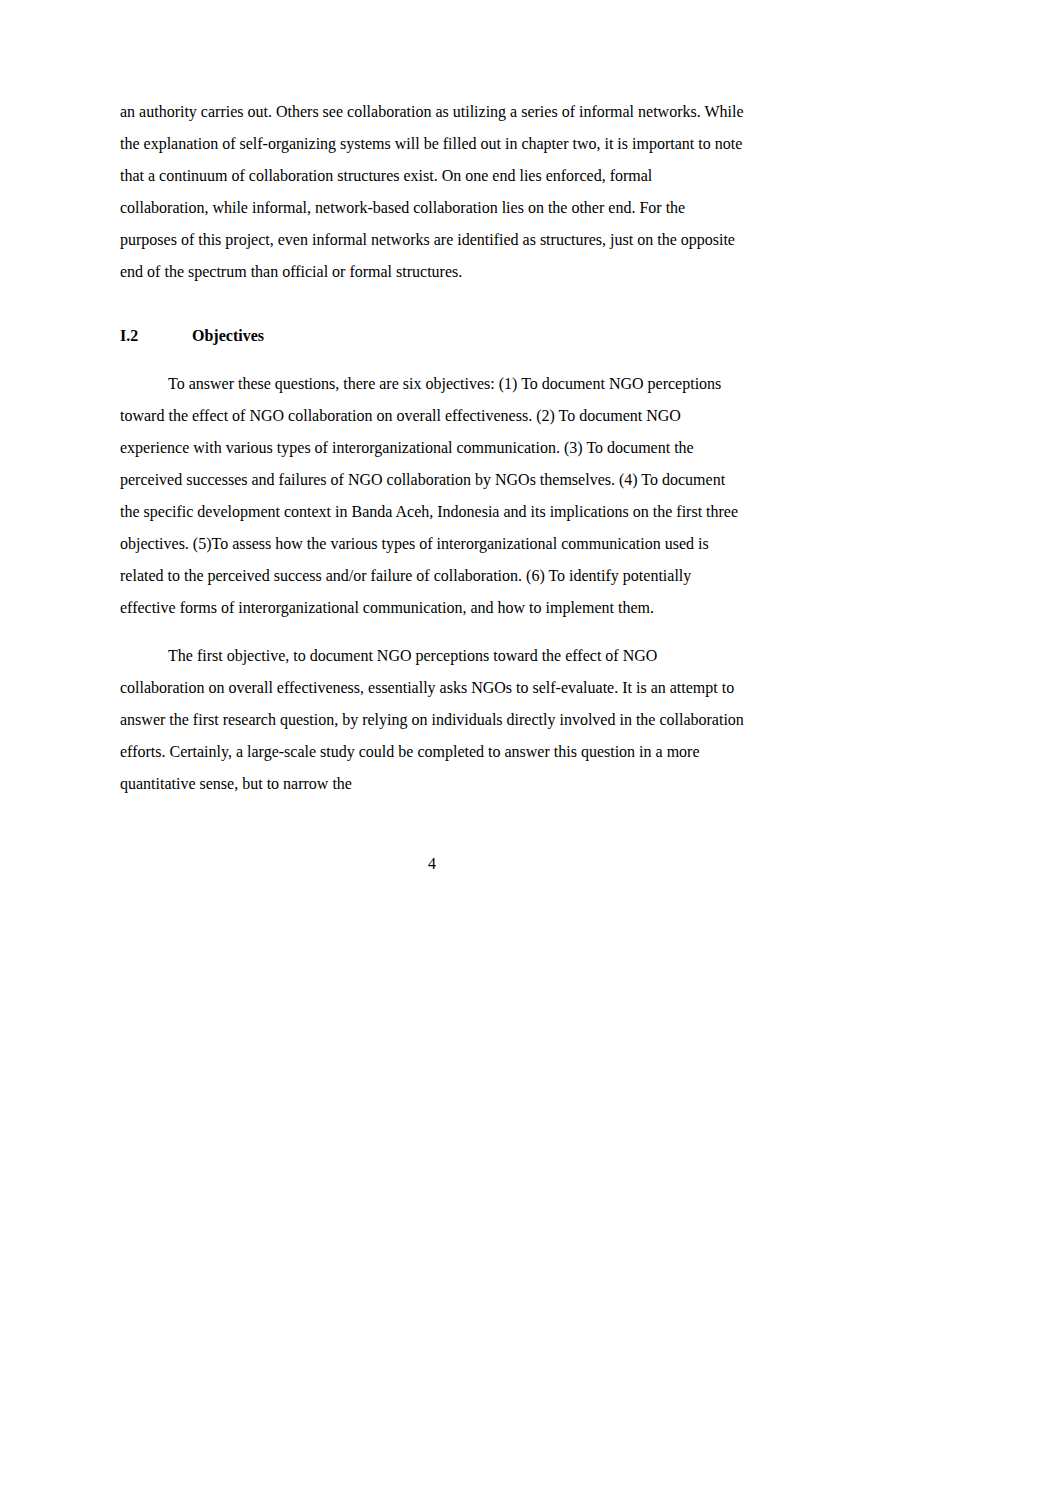an authority carries out. Others see collaboration as utilizing a series of informal networks. While the explanation of self-organizing systems will be filled out in chapter two, it is important to note that a continuum of collaboration structures exist. On one end lies enforced, formal collaboration, while informal, network-based collaboration lies on the other end. For the purposes of this project, even informal networks are identified as structures, just on the opposite end of the spectrum than official or formal structures.
I.2 Objectives
To answer these questions, there are six objectives: (1) To document NGO perceptions toward the effect of NGO collaboration on overall effectiveness. (2) To document NGO experience with various types of interorganizational communication. (3) To document the perceived successes and failures of NGO collaboration by NGOs themselves. (4) To document the specific development context in Banda Aceh, Indonesia and its implications on the first three objectives. (5)To assess how the various types of interorganizational communication used is related to the perceived success and/or failure of collaboration. (6) To identify potentially effective forms of interorganizational communication, and how to implement them.
The first objective, to document NGO perceptions toward the effect of NGO collaboration on overall effectiveness, essentially asks NGOs to self-evaluate. It is an attempt to answer the first research question, by relying on individuals directly involved in the collaboration efforts. Certainly, a large-scale study could be completed to answer this question in a more quantitative sense, but to narrow the
4